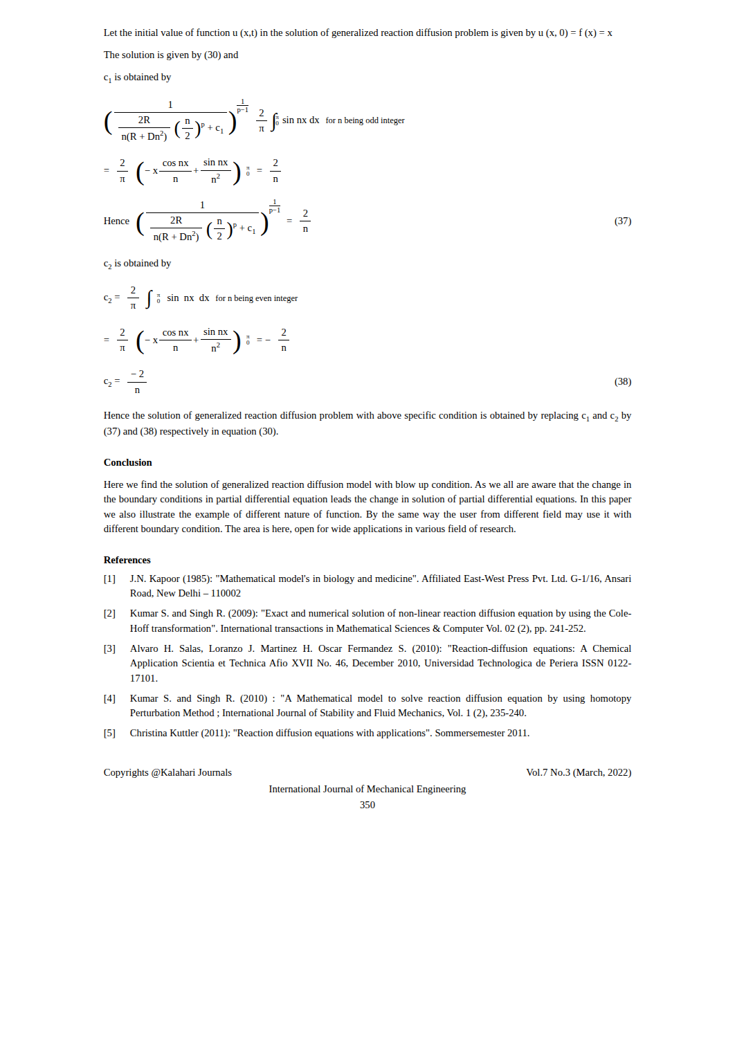Let the initial value of function u (x,t) in the solution of generalized reaction diffusion problem is given by u (x, 0) = f (x) = x
The solution is given by (30) and
c1 is obtained by
( 1 2R n(R + Dn2) (n 2) p + c1 ) 1 p−1 2 π ∫π 0 sin nx dx for n being odd integer
= 2 π ( − x cos nx n + sin nx n2 ) π 0 = 2 n
Hence ( 1 2R n(R + Dn2) (n 2) p + c1 ) 1 p−1 = 2 n (37)
c2 is obtained by
c2 = 2 π ∫π 0 sin nx dx for n being even integer
= 2 π ( − x cos nx n + sin nx n2 ) π 0 = − 2 n
c2 = − 2 n (38)
Hence the solution of generalized reaction diffusion problem with above specific condition is obtained by replacing c1 and c2 by (37) and (38) respectively in equation (30).
Conclusion
Here we find the solution of generalized reaction diffusion model with blow up condition. As we all are aware that the change in the boundary conditions in partial differential equation leads the change in solution of partial differential equations. In this paper we also illustrate the example of different nature of function. By the same way the user from different field may use it with different boundary condition. The area is here, open for wide applications in various field of research.
References
J.N. Kapoor (1985): "Mathematical model's in biology and medicine". Affiliated East-West Press Pvt. Ltd. G-1/16, Ansari Road, New Delhi – 110002
Kumar S. and Singh R. (2009): "Exact and numerical solution of non-linear reaction diffusion equation by using the Cole-Hoff transformation". International transactions in Mathematical Sciences & Computer Vol. 02 (2), pp. 241-252.
Alvaro H. Salas, Loranzo J. Martinez H. Oscar Fermandez S. (2010): "Reaction-diffusion equations: A Chemical Application Scientia et Technica Afio XVII No. 46, December 2010, Universidad Technologica de Periera ISSN 0122-17101.
Kumar S. and Singh R. (2010) : "A Mathematical model to solve reaction diffusion equation by using homotopy Perturbation Method ; International Journal of Stability and Fluid Mechanics, Vol. 1 (2), 235-240.
Christina Kuttler (2011): "Reaction diffusion equations with applications". Sommersemester 2011.
Copyrights @Kalahari Journals Vol.7 No.3 (March, 2022)
International Journal of Mechanical Engineering
350